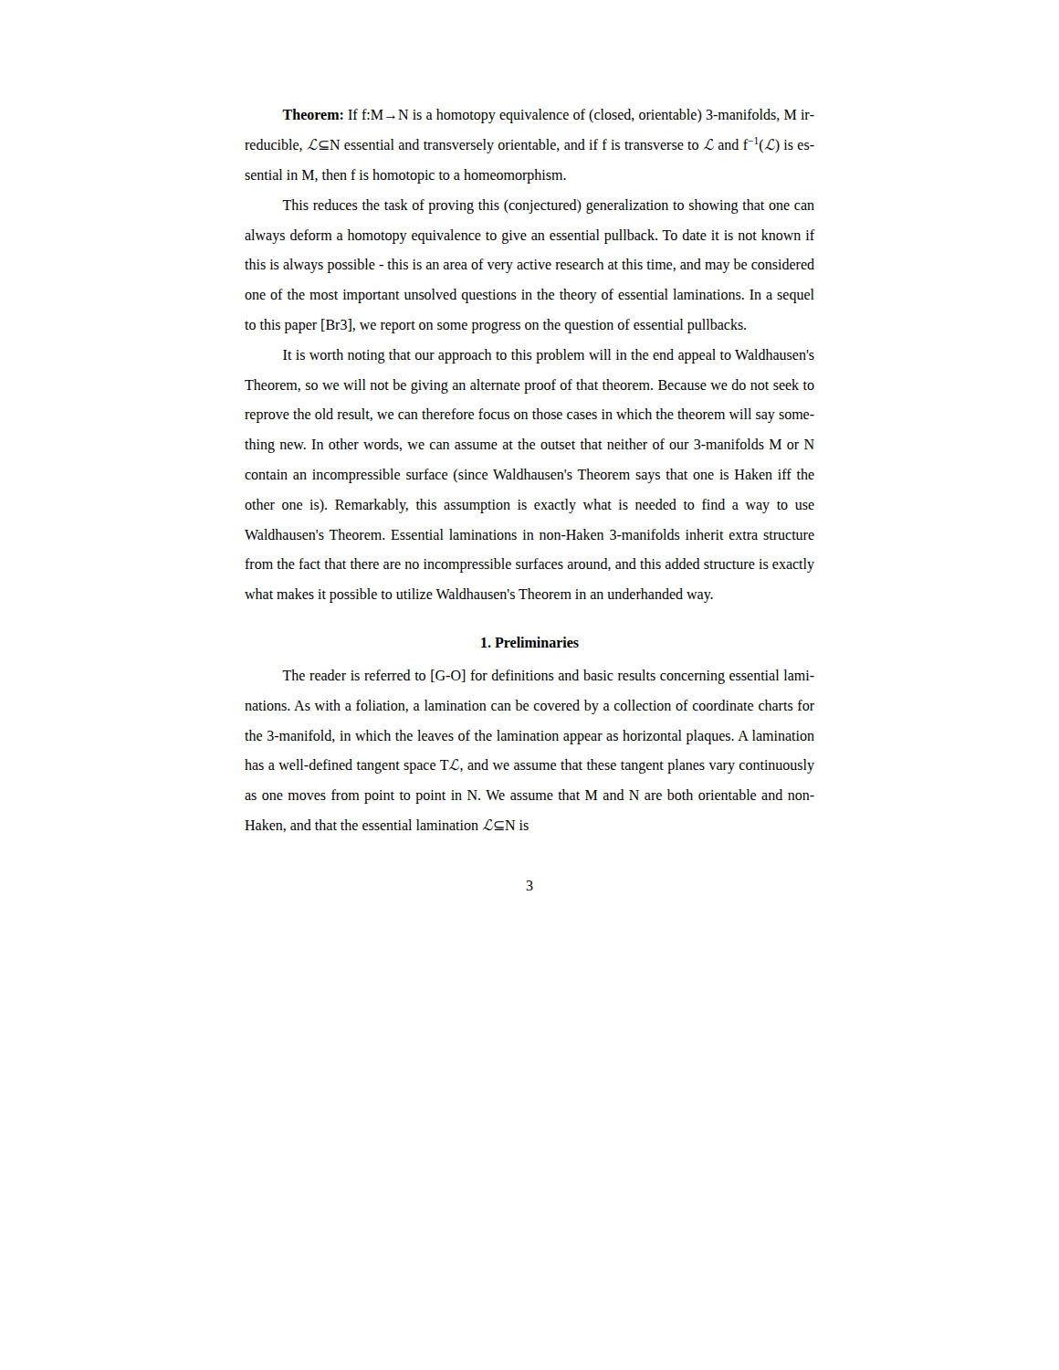Theorem: If f:M→N is a homotopy equivalence of (closed, orientable) 3-manifolds, M irreducible, ℒ⊆N essential and transversely orientable, and if f is transverse to ℒ and f−1(ℒ) is essential in M, then f is homotopic to a homeomorphism.
This reduces the task of proving this (conjectured) generalization to showing that one can always deform a homotopy equivalence to give an essential pullback. To date it is not known if this is always possible - this is an area of very active research at this time, and may be considered one of the most important unsolved questions in the theory of essential laminations. In a sequel to this paper [Br3], we report on some progress on the question of essential pullbacks.
It is worth noting that our approach to this problem will in the end appeal to Waldhausen's Theorem, so we will not be giving an alternate proof of that theorem. Because we do not seek to reprove the old result, we can therefore focus on those cases in which the theorem will say something new. In other words, we can assume at the outset that neither of our 3-manifolds M or N contain an incompressible surface (since Waldhausen's Theorem says that one is Haken iff the other one is). Remarkably, this assumption is exactly what is needed to find a way to use Waldhausen's Theorem. Essential laminations in non-Haken 3-manifolds inherit extra structure from the fact that there are no incompressible surfaces around, and this added structure is exactly what makes it possible to utilize Waldhausen's Theorem in an underhanded way.
1. Preliminaries
The reader is referred to [G-O] for definitions and basic results concerning essential laminations. As with a foliation, a lamination can be covered by a collection of coordinate charts for the 3-manifold, in which the leaves of the lamination appear as horizontal plaques. A lamination has a well-defined tangent space Tℒ, and we assume that these tangent planes vary continuously as one moves from point to point in N. We assume that M and N are both orientable and non-Haken, and that the essential lamination ℒ⊆N is
3